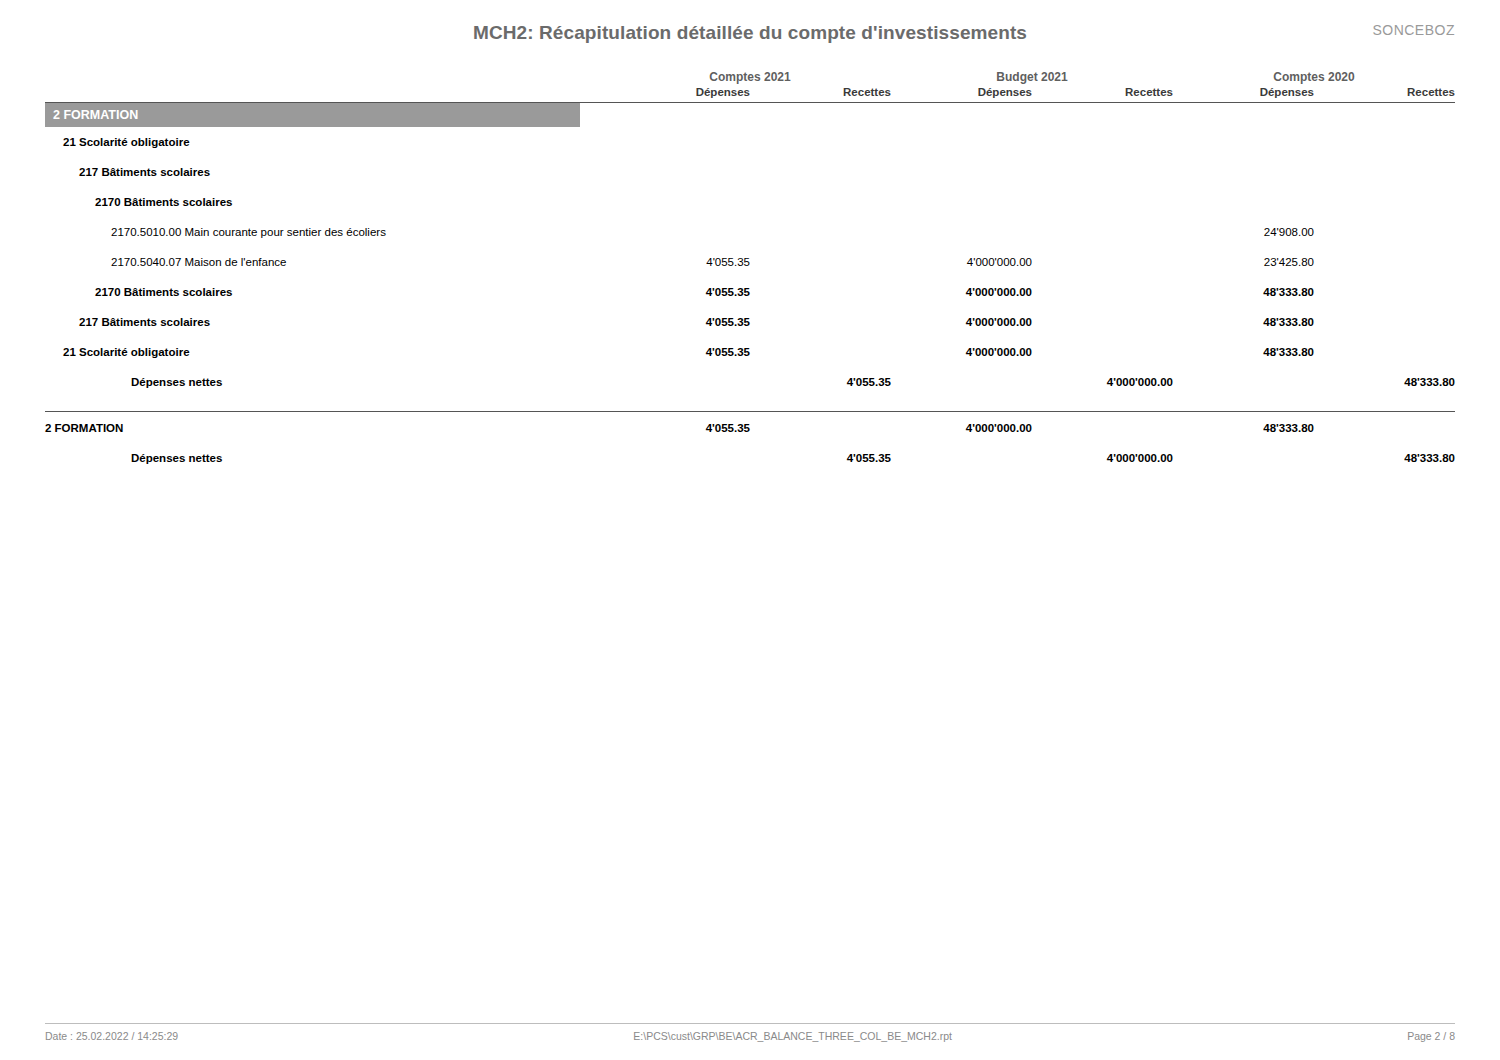SONCEBOZ
MCH2: Récapitulation détaillée du compte d'investissements
| | Comptes 2021 | Budget 2021 | Comptes 2020 |
| --- | --- | --- | --- |
| | Dépenses | Recettes | Dépenses | Recettes | Dépenses | Recettes |
| 2 FORMATION |
| 21 Scolarité obligatoire | | | | | | |
| 217 Bâtiments scolaires | | | | | | |
| 2170 Bâtiments scolaires | | | | | | |
| 2170.5010.00 Main courante pour sentier des écoliers | | | | | 24'908.00 | |
| 2170.5040.07 Maison de l'enfance | 4'055.35 | | 4'000'000.00 | | 23'425.80 | |
| 2170 Bâtiments scolaires | 4'055.35 | | 4'000'000.00 | | 48'333.80 | |
| 217 Bâtiments scolaires | 4'055.35 | | 4'000'000.00 | | 48'333.80 | |
| 21 Scolarité obligatoire | 4'055.35 | | 4'000'000.00 | | 48'333.80 | |
| Dépenses nettes | | 4'055.35 | | 4'000'000.00 | | 48'333.80 |
| 2 FORMATION | 4'055.35 | | 4'000'000.00 | | 48'333.80 | |
| Dépenses nettes | | 4'055.35 | | 4'000'000.00 | | 48'333.80 |
Date : 25.02.2022 / 14:25:29
E:\PCS\cust\GRP\BE\ACR_BALANCE_THREE_COL_BE_MCH2.rpt
Page 2 / 8